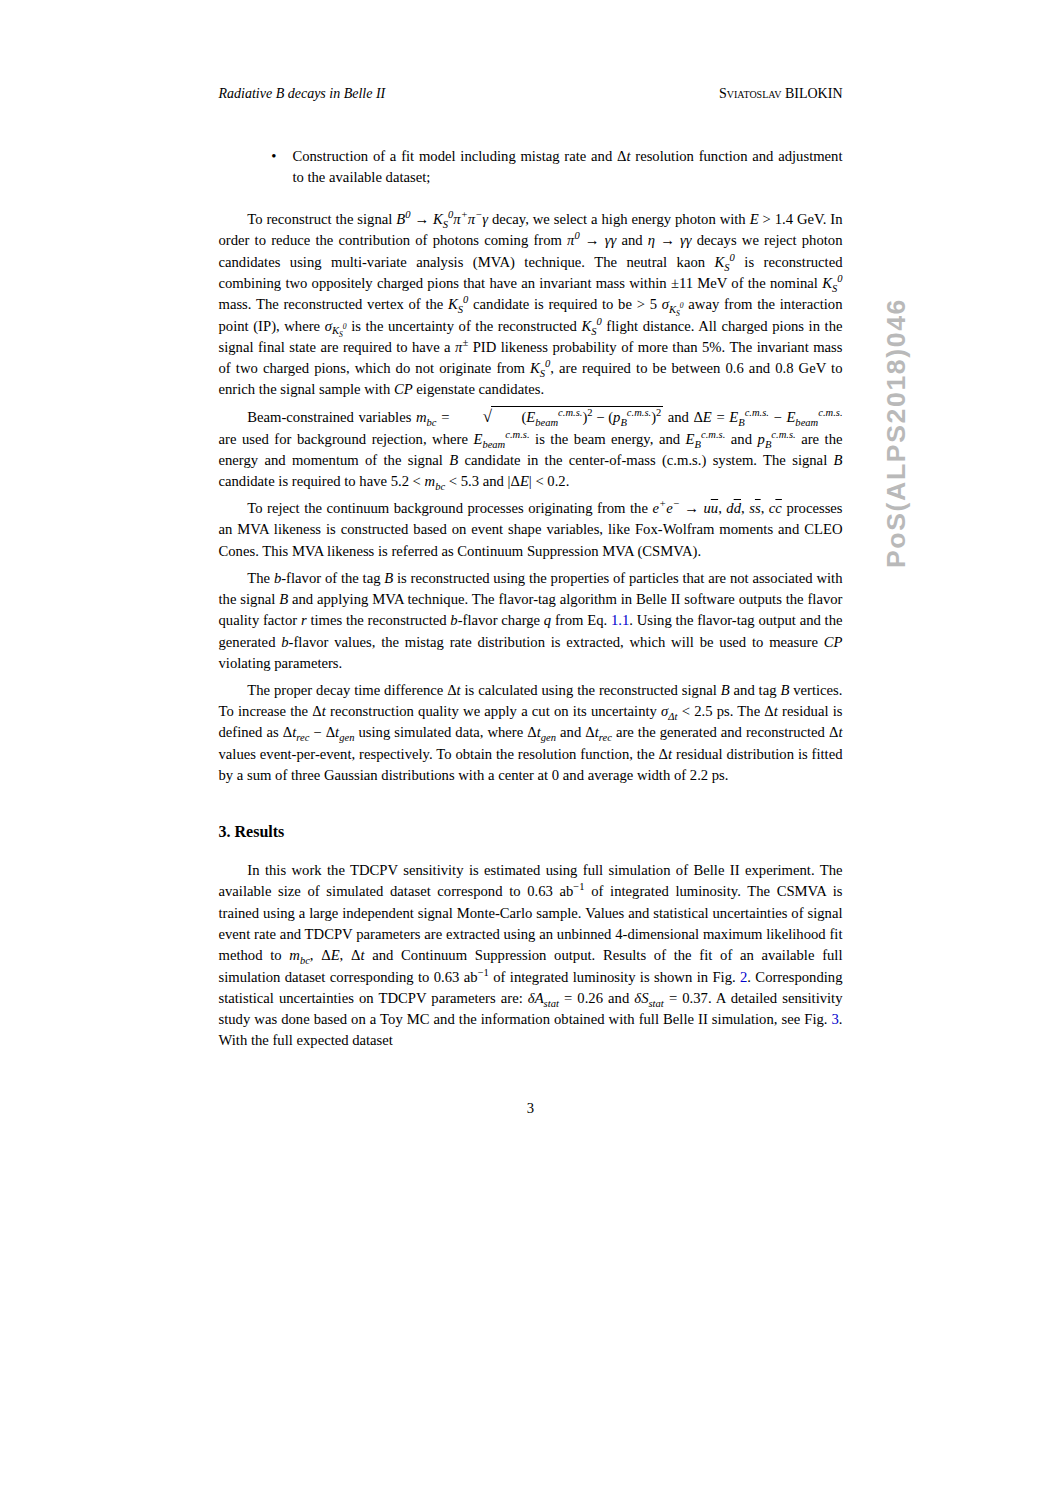Radiative B decays in Belle II
Sviatoslav BILOKIN
PoS(ALPS2018)046
Construction of a fit model including mistag rate and Δt resolution function and adjustment to the available dataset;
To reconstruct the signal B0 → KS0π+π−γ decay, we select a high energy photon with E > 1.4 GeV. In order to reduce the contribution of photons coming from π0 → γγ and η → γγ decays we reject photon candidates using multi-variate analysis (MVA) technique. The neutral kaon KS0 is reconstructed combining two oppositely charged pions that have an invariant mass within ±11 MeV of the nominal KS0 mass. The reconstructed vertex of the KS0 candidate is required to be > 5 σKS0 away from the interaction point (IP), where σKS0 is the uncertainty of the reconstructed KS0 flight distance. All charged pions in the signal final state are required to have a π± PID likeness probability of more than 5%. The invariant mass of two charged pions, which do not originate from KS0, are required to be between 0.6 and 0.8 GeV to enrich the signal sample with CP eigenstate candidates.
Beam-constrained variables mbc = (Ebeamc.m.s.)2 − (pBc.m.s.)2 and ΔE = EBc.m.s. − Ebeamc.m.s. are used for background rejection, where Ebeamc.m.s. is the beam energy, and EBc.m.s. and pBc.m.s. are the energy and momentum of the signal B candidate in the center-of-mass (c.m.s.) system. The signal B candidate is required to have 5.2 < mbc < 5.3 and |ΔE| < 0.2.
To reject the continuum background processes originating from the e+e− → uu, dd, ss, cc processes an MVA likeness is constructed based on event shape variables, like Fox-Wolfram moments and CLEO Cones. This MVA likeness is referred as Continuum Suppression MVA (CSMVA).
The b-flavor of the tag B is reconstructed using the properties of particles that are not associated with the signal B and applying MVA technique. The flavor-tag algorithm in Belle II software outputs the flavor quality factor r times the reconstructed b-flavor charge q from Eq. 1.1. Using the flavor-tag output and the generated b-flavor values, the mistag rate distribution is extracted, which will be used to measure CP violating parameters.
The proper decay time difference Δt is calculated using the reconstructed signal B and tag B vertices. To increase the Δt reconstruction quality we apply a cut on its uncertainty σΔt < 2.5 ps. The Δt residual is defined as Δtrec − Δtgen using simulated data, where Δtgen and Δtrec are the generated and reconstructed Δt values event-per-event, respectively. To obtain the resolution function, the Δt residual distribution is fitted by a sum of three Gaussian distributions with a center at 0 and average width of 2.2 ps.
3. Results
In this work the TDCPV sensitivity is estimated using full simulation of Belle II experiment. The available size of simulated dataset correspond to 0.63 ab−1 of integrated luminosity. The CSMVA is trained using a large independent signal Monte-Carlo sample. Values and statistical uncertainties of signal event rate and TDCPV parameters are extracted using an unbinned 4-dimensional maximum likelihood fit method to mbc, ΔE, Δt and Continuum Suppression output. Results of the fit of an available full simulation dataset corresponding to 0.63 ab−1 of integrated luminosity is shown in Fig. 2. Corresponding statistical uncertainties on TDCPV parameters are: δAstat = 0.26 and δSstat = 0.37. A detailed sensitivity study was done based on a Toy MC and the information obtained with full Belle II simulation, see Fig. 3. With the full expected dataset
3